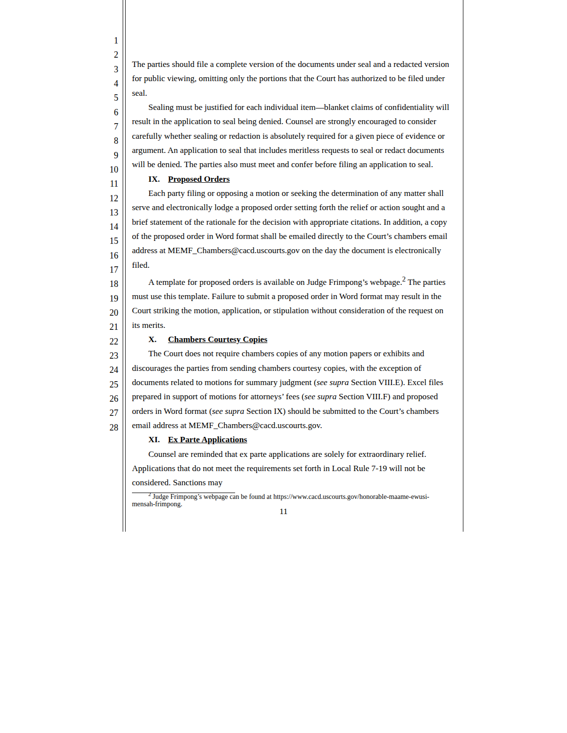1
2
3
4
5
6
7
8
9
10
11
12
13
14
15
16
17
18
19
20
21
22
23
24
25
26
27
28
The parties should file a complete version of the documents under seal and a redacted version for public viewing, omitting only the portions that the Court has authorized to be filed under seal.
Sealing must be justified for each individual item—blanket claims of confidentiality will result in the application to seal being denied. Counsel are strongly encouraged to consider carefully whether sealing or redaction is absolutely required for a given piece of evidence or argument. An application to seal that includes meritless requests to seal or redact documents will be denied. The parties also must meet and confer before filing an application to seal.
IX. Proposed Orders
Each party filing or opposing a motion or seeking the determination of any matter shall serve and electronically lodge a proposed order setting forth the relief or action sought and a brief statement of the rationale for the decision with appropriate citations. In addition, a copy of the proposed order in Word format shall be emailed directly to the Court’s chambers email address at MEMF_Chambers@cacd.uscourts.gov on the day the document is electronically filed.
A template for proposed orders is available on Judge Frimpong’s webpage.2 The parties must use this template. Failure to submit a proposed order in Word format may result in the Court striking the motion, application, or stipulation without consideration of the request on its merits.
X. Chambers Courtesy Copies
The Court does not require chambers copies of any motion papers or exhibits and discourages the parties from sending chambers courtesy copies, with the exception of documents related to motions for summary judgment (see supra Section VIII.E). Excel files prepared in support of motions for attorneys’ fees (see supra Section VIII.F) and proposed orders in Word format (see supra Section IX) should be submitted to the Court’s chambers email address at MEMF_Chambers@cacd.uscourts.gov.
XI. Ex Parte Applications
Counsel are reminded that ex parte applications are solely for extraordinary relief. Applications that do not meet the requirements set forth in Local Rule 7-19 will not be considered. Sanctions may
2 Judge Frimpong’s webpage can be found at https://www.cacd.uscourts.gov/honorable-maame-ewusi-mensah-frimpong.
11